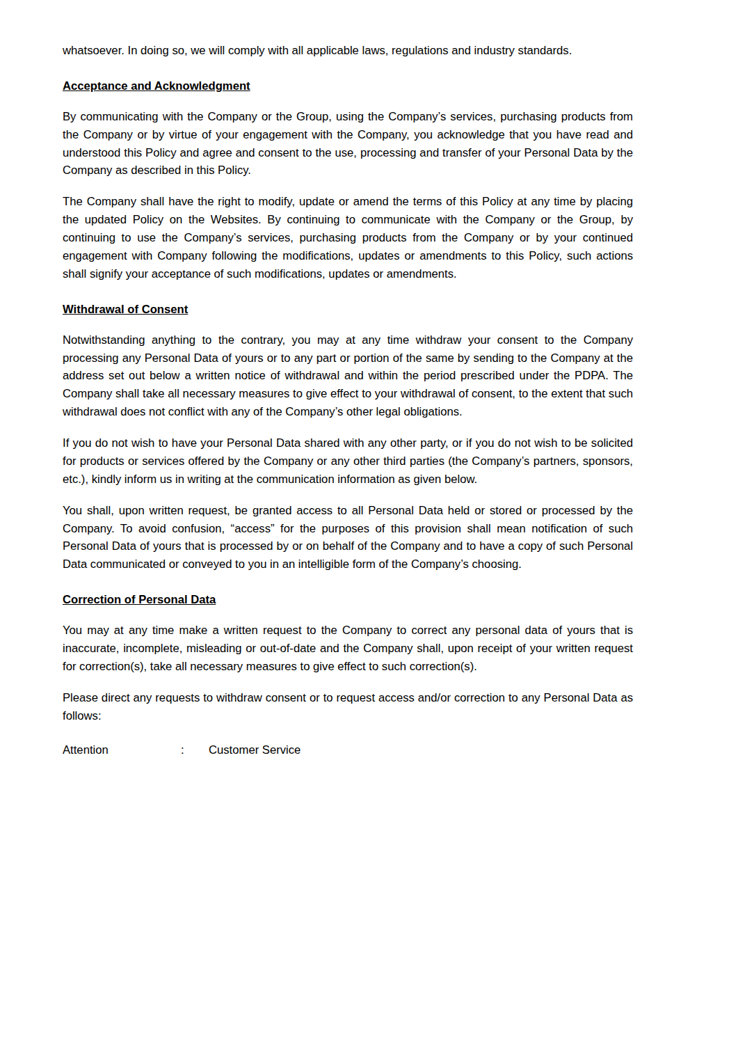whatsoever. In doing so, we will comply with all applicable laws, regulations and industry standards.
Acceptance and Acknowledgment
By communicating with the Company or the Group, using the Company’s services, purchasing products from the Company or by virtue of your engagement with the Company, you acknowledge that you have read and understood this Policy and agree and consent to the use, processing and transfer of your Personal Data by the Company as described in this Policy.
The Company shall have the right to modify, update or amend the terms of this Policy at any time by placing the updated Policy on the Websites. By continuing to communicate with the Company or the Group, by continuing to use the Company’s services, purchasing products from the Company or by your continued engagement with Company following the modifications, updates or amendments to this Policy, such actions shall signify your acceptance of such modifications, updates or amendments.
Withdrawal of Consent
Notwithstanding anything to the contrary, you may at any time withdraw your consent to the Company processing any Personal Data of yours or to any part or portion of the same by sending to the Company at the address set out below a written notice of withdrawal and within the period prescribed under the PDPA. The Company shall take all necessary measures to give effect to your withdrawal of consent, to the extent that such withdrawal does not conflict with any of the Company’s other legal obligations.
If you do not wish to have your Personal Data shared with any other party, or if you do not wish to be solicited for products or services offered by the Company or any other third parties (the Company’s partners, sponsors, etc.), kindly inform us in writing at the communication information as given below.
You shall, upon written request, be granted access to all Personal Data held or stored or processed by the Company. To avoid confusion, “access” for the purposes of this provision shall mean notification of such Personal Data of yours that is processed by or on behalf of the Company and to have a copy of such Personal Data communicated or conveyed to you in an intelligible form of the Company’s choosing.
Correction of Personal Data
You may at any time make a written request to the Company to correct any personal data of yours that is inaccurate, incomplete, misleading or out-of-date and the Company shall, upon receipt of your written request for correction(s), take all necessary measures to give effect to such correction(s).
Please direct any requests to withdraw consent or to request access and/or correction to any Personal Data as follows:
Attention: Customer Service